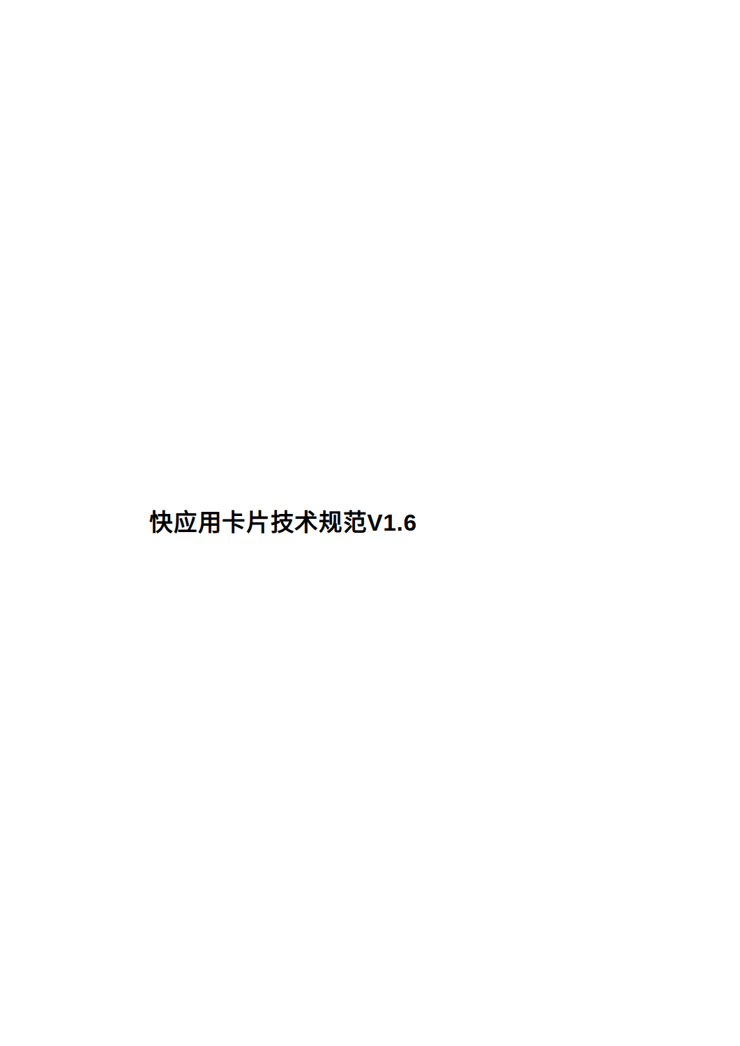快应用卡片技术规范V1.6